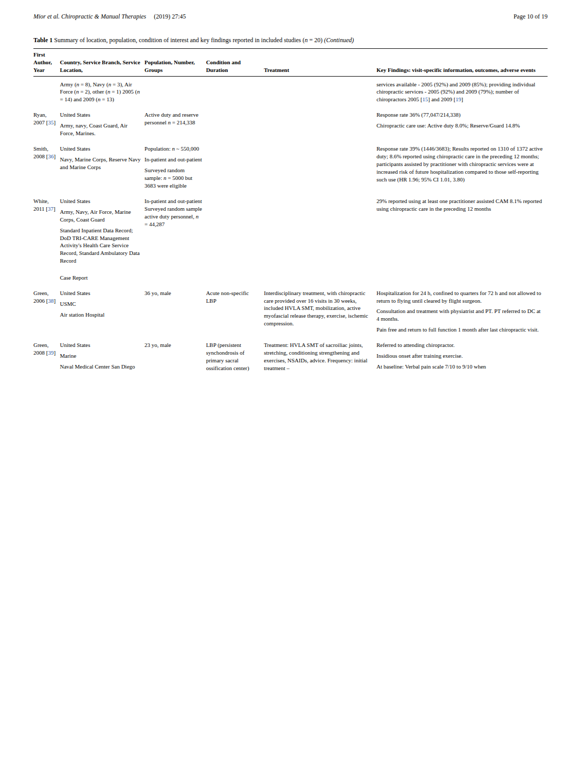Mior et al. Chiropractic & Manual Therapies (2019) 27:45
Page 10 of 19
Table 1 Summary of location, population, condition of interest and key findings reported in included studies ( n = 20) (Continued)
| First Author, Year | Country, Service Branch, Service Location, | Population, Number, Groups | Condition and Duration | Treatment | Key Findings: visit-specific information, outcomes, adverse events |
| --- | --- | --- | --- | --- | --- |
| | Army ( n = 8), Navy ( n = 3), Air Force ( n = 2), other ( n = 1) 2005 ( n = 14) and 2009 ( n = 13) | | | | services available - 2005 (92%) and 2009 (85%); providing individual chiropractic services - 2005 (92%) and 2009 (79%); number of chiropractors 2005 [ 15 ] and 2009 [ 19 ] |
| Ryan, 2007 [ 35 ] | United States Army, navy, Coast Guard, Air Force, Marines. | Active duty and reserve personnel n = 214,338 | | | Response rate 36% (77,047/214,338) Chiropractic care use: Active duty 8.0%; Reserve/Guard 14.8% |
| Smith, 2008 [ 36 ] | United States Navy, Marine Corps, Reserve Navy and Marine Corps | Population: n ~ 550,000 In-patient and out-patient Surveyed random sample: n = 5000 but 3683 were eligible | | | Response rate 39% (1446/3683); Results reported on 1310 of 1372 active duty; 8.6% reported using chiropractic care in the preceding 12 months; participants assisted by practitioner with chiropractic services were at increased risk of future hospitalization compared to those self-reporting such use (HR 1.96; 95% CI 1.01, 3.80) |
| White, 2011 [ 37 ] | United States Army, Navy, Air Force, Marine Corps, Coast Guard Standard Inpatient Data Record; DoD TRI-CARE Management Activity's Health Care Service Record, Standard Ambulatory Data Record | In-patient and out-patient Surveyed random sample active duty personnel, n = 44,287 | | | 29% reported using at least one practitioner assisted CAM 8.1% reported using chiropractic care in the preceding 12 months |
| | Case Report | | | | |
| Green, 2006 [ 38 ] | United States USMC Air station Hospital | 36 yo, male | Acute non-specific LBP | Interdisciplinary treatment, with chiropractic care provided over 16 visits in 30 weeks, included HVLA SMT, mobilization, active myofascial release therapy, exercise, ischemic compression. | Hospitalization for 24 h, confined to quarters for 72 h and not allowed to return to flying until cleared by flight surgeon. Consultation and treatment with physiatrist and PT. PT referred to DC at 4 months. Pain free and return to full function 1 month after last chiropractic visit. |
| Green, 2008 [ 39 ] | United States Marine Naval Medical Center San Diego | 23 yo, male | LBP (persistent synchondrosis of primary sacral ossification center) | Treatment: HVLA SMT of sacroiliac joints, stretching, conditioning strengthening and exercises, NSAIDs, advice. Frequency: initial treatment – | Referred to attending chiropractor. Insidious onset after training exercise. At baseline: Verbal pain scale 7/10 to 9/10 when |